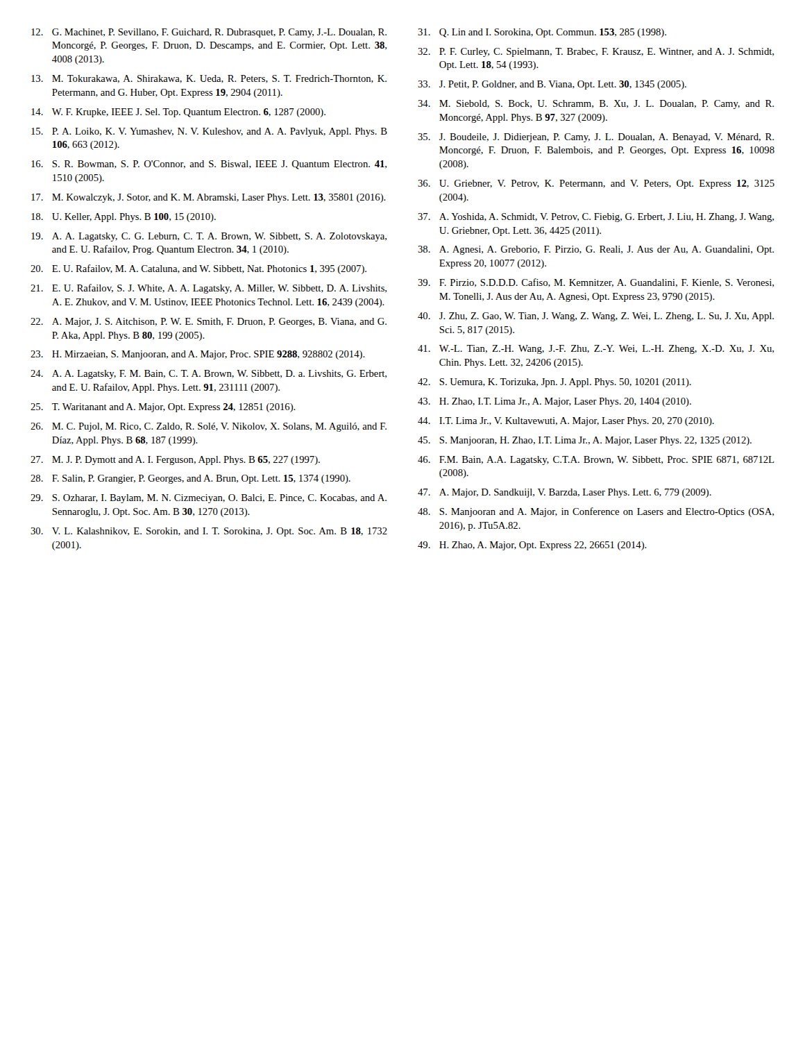G. Machinet, P. Sevillano, F. Guichard, R. Dubrasquet, P. Camy, J.-L. Doualan, R. Moncorgé, P. Georges, F. Druon, D. Descamps, and E. Cormier, Opt. Lett. 38, 4008 (2013).
M. Tokurakawa, A. Shirakawa, K. Ueda, R. Peters, S. T. Fredrich-Thornton, K. Petermann, and G. Huber, Opt. Express 19, 2904 (2011).
W. F. Krupke, IEEE J. Sel. Top. Quantum Electron. 6, 1287 (2000).
P. A. Loiko, K. V. Yumashev, N. V. Kuleshov, and A. A. Pavlyuk, Appl. Phys. B 106, 663 (2012).
S. R. Bowman, S. P. O'Connor, and S. Biswal, IEEE J. Quantum Electron. 41, 1510 (2005).
M. Kowalczyk, J. Sotor, and K. M. Abramski, Laser Phys. Lett. 13, 35801 (2016).
U. Keller, Appl. Phys. B 100, 15 (2010).
A. A. Lagatsky, C. G. Leburn, C. T. A. Brown, W. Sibbett, S. A. Zolotovskaya, and E. U. Rafailov, Prog. Quantum Electron. 34, 1 (2010).
E. U. Rafailov, M. A. Cataluna, and W. Sibbett, Nat. Photonics 1, 395 (2007).
E. U. Rafailov, S. J. White, A. A. Lagatsky, A. Miller, W. Sibbett, D. A. Livshits, A. E. Zhukov, and V. M. Ustinov, IEEE Photonics Technol. Lett. 16, 2439 (2004).
A. Major, J. S. Aitchison, P. W. E. Smith, F. Druon, P. Georges, B. Viana, and G. P. Aka, Appl. Phys. B 80, 199 (2005).
H. Mirzaeian, S. Manjooran, and A. Major, Proc. SPIE 9288, 928802 (2014).
A. A. Lagatsky, F. M. Bain, C. T. A. Brown, W. Sibbett, D. a. Livshits, G. Erbert, and E. U. Rafailov, Appl. Phys. Lett. 91, 231111 (2007).
T. Waritanant and A. Major, Opt. Express 24, 12851 (2016).
M. C. Pujol, M. Rico, C. Zaldo, R. Solé, V. Nikolov, X. Solans, M. Aguiló, and F. Díaz, Appl. Phys. B 68, 187 (1999).
M. J. P. Dymott and A. I. Ferguson, Appl. Phys. B 65, 227 (1997).
F. Salin, P. Grangier, P. Georges, and A. Brun, Opt. Lett. 15, 1374 (1990).
S. Ozharar, I. Baylam, M. N. Cizmeciyan, O. Balci, E. Pince, C. Kocabas, and A. Sennaroglu, J. Opt. Soc. Am. B 30, 1270 (2013).
V. L. Kalashnikov, E. Sorokin, and I. T. Sorokina, J. Opt. Soc. Am. B 18, 1732 (2001).
Q. Lin and I. Sorokina, Opt. Commun. 153, 285 (1998).
P. F. Curley, C. Spielmann, T. Brabec, F. Krausz, E. Wintner, and A. J. Schmidt, Opt. Lett. 18, 54 (1993).
J. Petit, P. Goldner, and B. Viana, Opt. Lett. 30, 1345 (2005).
M. Siebold, S. Bock, U. Schramm, B. Xu, J. L. Doualan, P. Camy, and R. Moncorgé, Appl. Phys. B 97, 327 (2009).
J. Boudeile, J. Didierjean, P. Camy, J. L. Doualan, A. Benayad, V. Ménard, R. Moncorgé, F. Druon, F. Balembois, and P. Georges, Opt. Express 16, 10098 (2008).
U. Griebner, V. Petrov, K. Petermann, and V. Peters, Opt. Express 12, 3125 (2004).
A. Yoshida, A. Schmidt, V. Petrov, C. Fiebig, G. Erbert, J. Liu, H. Zhang, J. Wang, U. Griebner, Opt. Lett. 36, 4425 (2011).
A. Agnesi, A. Greborio, F. Pirzio, G. Reali, J. Aus der Au, A. Guandalini, Opt. Express 20, 10077 (2012).
F. Pirzio, S.D.D.D. Cafiso, M. Kemnitzer, A. Guandalini, F. Kienle, S. Veronesi, M. Tonelli, J. Aus der Au, A. Agnesi, Opt. Express 23, 9790 (2015).
J. Zhu, Z. Gao, W. Tian, J. Wang, Z. Wang, Z. Wei, L. Zheng, L. Su, J. Xu, Appl. Sci. 5, 817 (2015).
W.-L. Tian, Z.-H. Wang, J.-F. Zhu, Z.-Y. Wei, L.-H. Zheng, X.-D. Xu, J. Xu, Chin. Phys. Lett. 32, 24206 (2015).
S. Uemura, K. Torizuka, Jpn. J. Appl. Phys. 50, 10201 (2011).
H. Zhao, I.T. Lima Jr., A. Major, Laser Phys. 20, 1404 (2010).
I.T. Lima Jr., V. Kultavewuti, A. Major, Laser Phys. 20, 270 (2010).
S. Manjooran, H. Zhao, I.T. Lima Jr., A. Major, Laser Phys. 22, 1325 (2012).
F.M. Bain, A.A. Lagatsky, C.T.A. Brown, W. Sibbett, Proc. SPIE 6871, 68712L (2008).
A. Major, D. Sandkuijl, V. Barzda, Laser Phys. Lett. 6, 779 (2009).
S. Manjooran and A. Major, in Conference on Lasers and Electro-Optics (OSA, 2016), p. JTu5A.82.
H. Zhao, A. Major, Opt. Express 22, 26651 (2014).